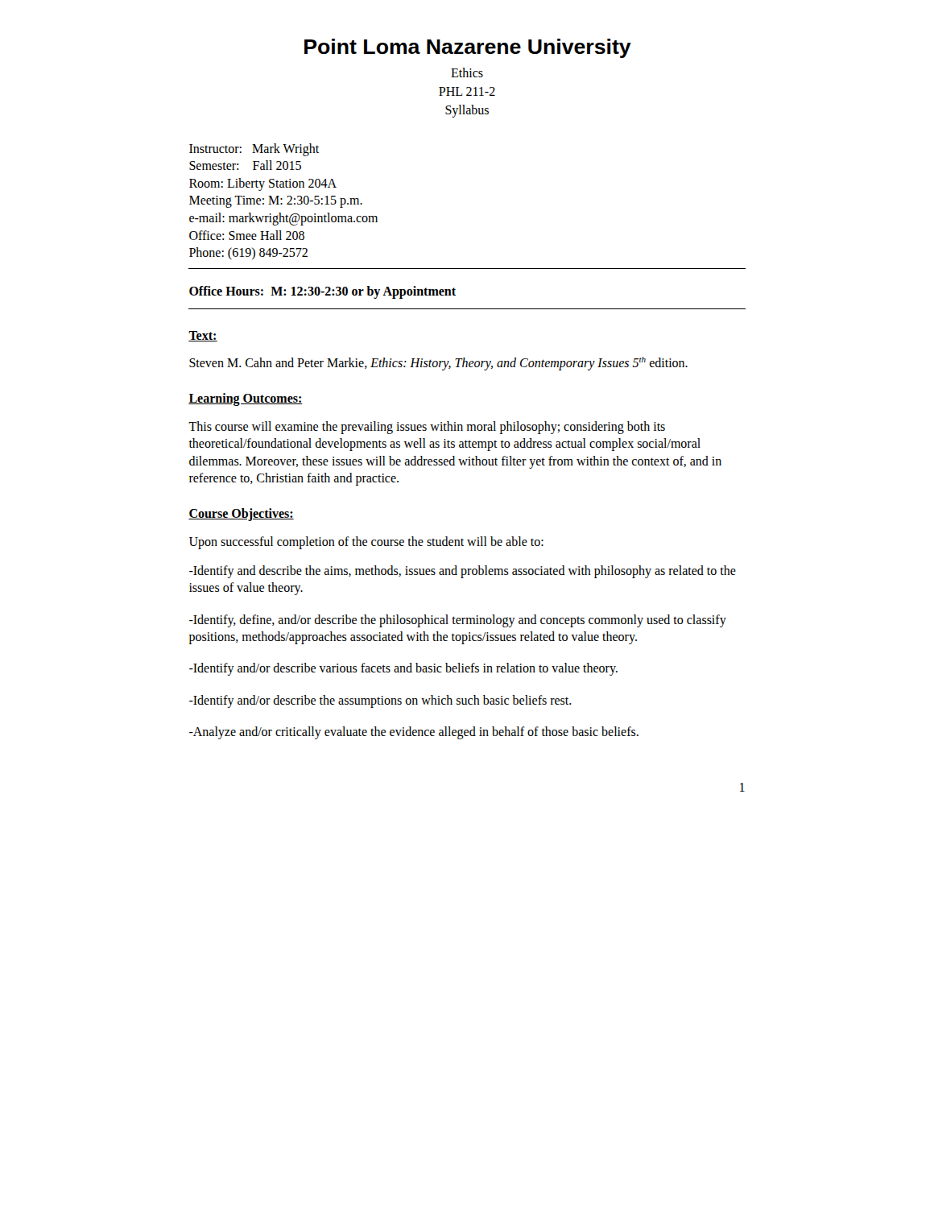Point Loma Nazarene University
Ethics
PHL 211-2
Syllabus
Instructor: Mark Wright
Semester: Fall 2015
Room: Liberty Station 204A
Meeting Time: M: 2:30-5:15 p.m.
e-mail: markwright@pointloma.com
Office: Smee Hall 208
Phone: (619) 849-2572
Office Hours: M: 12:30-2:30 or by Appointment
Text:
Steven M. Cahn and Peter Markie, Ethics: History, Theory, and Contemporary Issues 5th edition.
Learning Outcomes:
This course will examine the prevailing issues within moral philosophy; considering both its theoretical/foundational developments as well as its attempt to address actual complex social/moral dilemmas. Moreover, these issues will be addressed without filter yet from within the context of, and in reference to, Christian faith and practice.
Course Objectives:
Upon successful completion of the course the student will be able to:
-Identify and describe the aims, methods, issues and problems associated with philosophy as related to the issues of value theory.
-Identify, define, and/or describe the philosophical terminology and concepts commonly used to classify positions, methods/approaches associated with the topics/issues related to value theory.
-Identify and/or describe various facets and basic beliefs in relation to value theory.
-Identify and/or describe the assumptions on which such basic beliefs rest.
-Analyze and/or critically evaluate the evidence alleged in behalf of those basic beliefs.
1